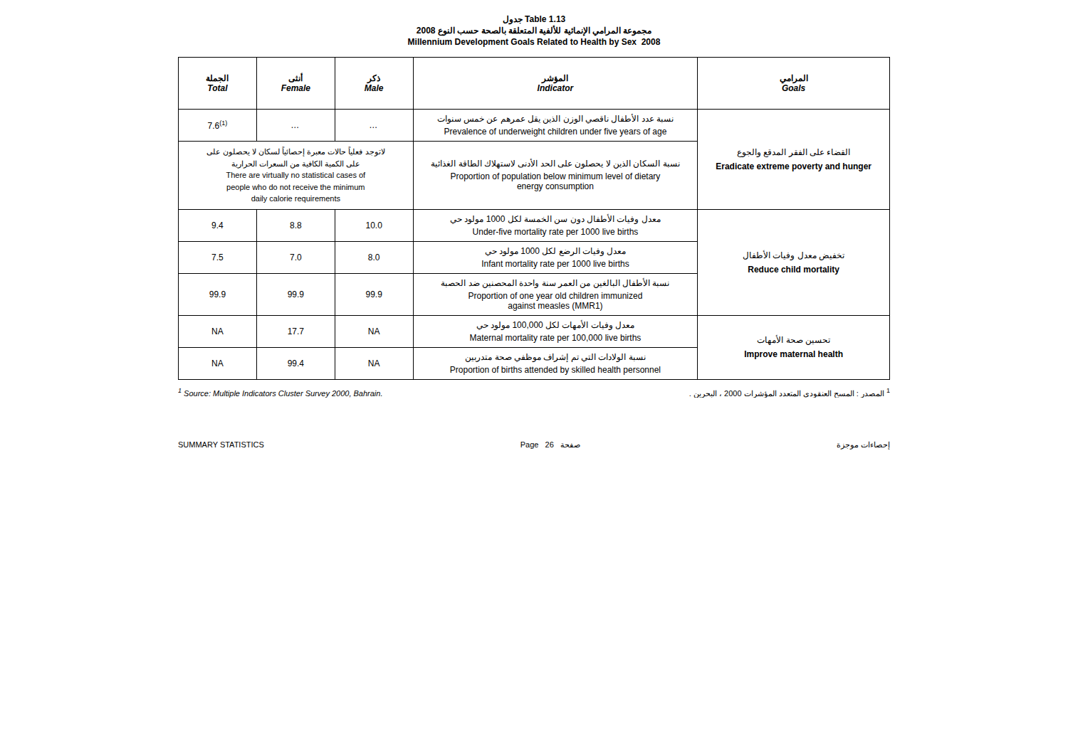جدول Table 1.13
مجموعة المرامي الإنمائية للألفية المتعلقة بالصحة حسب النوع 2008
Millennium Development Goals Related to Health by Sex 2008
| الجملة Total | أنثى Female | ذكر Male | المؤشر Indicator | المرامي Goals |
| --- | --- | --- | --- | --- |
| 7.6 (1) | … | … | نسبة عدد الأطفال ناقصي الوزن الذين يقل عمرهم عن خمس سنوات Prevalence of underweight children under five years of age | القضاء على الفقر المدقع والجوع Eradicate extreme poverty and hunger |
| لاتوجد فعلياً حالات معبرة إحصائياً لسكان لا يحصلون على على الكمية الكافية من السعرات الحرارية There are virtually no statistical cases of people who do not receive the minimum daily calorie requirements | نسبة السكان الذين لا يحصلون على الحد الأدنى لاستهلاك الطاقة الغذائية Proportion of population below minimum level of dietary energy consumption |
| 9.4 | 8.8 | 10.0 | معدل وفيات الأطفال دون سن الخمسة لكل 1000 مولود حي Under-five mortality rate per 1000 live births | تخفيض معدل وفيات الأطفال Reduce child mortality |
| 7.5 | 7.0 | 8.0 | معدل وفيات الرضع لكل 1000 مولود حي Infant mortality rate per 1000 live births |
| 99.9 | 99.9 | 99.9 | نسبة الأطفال البالغين من العمر سنة واحدة المحصنين ضد الحصبة Proportion of one year old children immunized against measles (MMR1) |
| NA | 17.7 | NA | معدل وفيات الأمهات لكل 100,000 مولود حي Maternal mortality rate per 100,000 live births | تحسين صحة الأمهات Improve maternal health |
| NA | 99.4 | NA | نسبة الولادات التي تم إشراف موظفي صحة متدربين Proportion of births attended by skilled health personnel |
1 Source: Multiple Indicators Cluster Survey 2000, Bahrain.
1 المصدر : المسح العنقودي المتعدد المؤشرات 2000 ، البحرين .
SUMMARY STATISTICS
إحصاءات موجزة
Page 26 صفحة